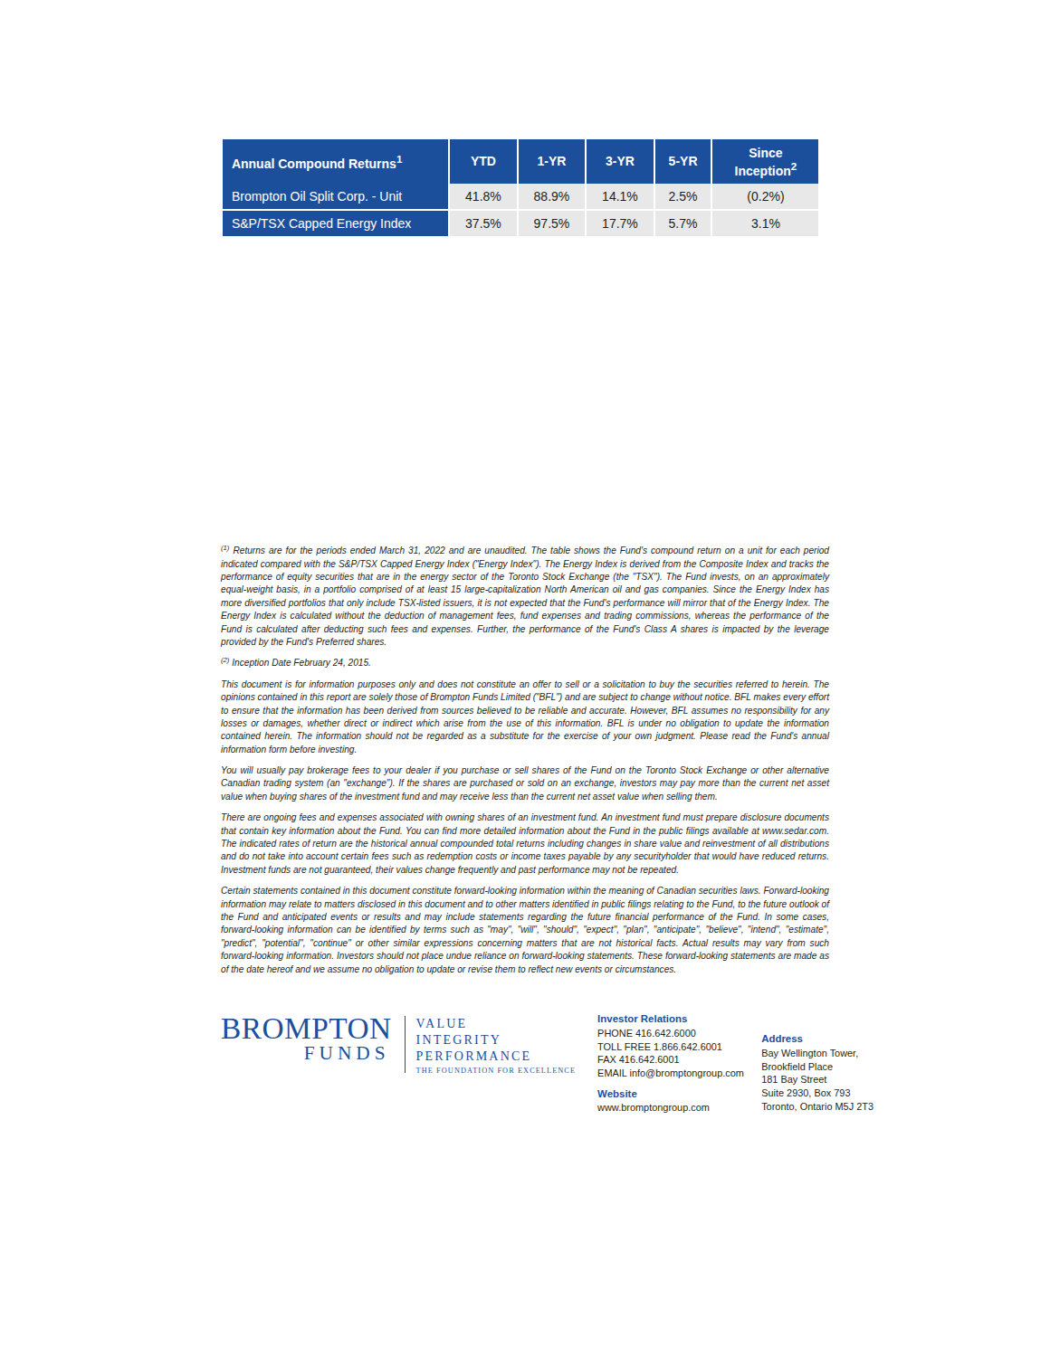| Annual Compound Returns 1 | YTD | 1-YR | 3-YR | 5-YR | Since Inception 2 |
| --- | --- | --- | --- | --- | --- |
| Brompton Oil Split Corp. - Unit | 41.8% | 88.9% | 14.1% | 2.5% | (0.2%) |
| S&P/TSX Capped Energy Index | 37.5% | 97.5% | 17.7% | 5.7% | 3.1% |
(1) Returns are for the periods ended March 31, 2022 and are unaudited. The table shows the Fund's compound return on a unit for each period indicated compared with the S&P/TSX Capped Energy Index ("Energy Index"). The Energy Index is derived from the Composite Index and tracks the performance of equity securities that are in the energy sector of the Toronto Stock Exchange (the "TSX"). The Fund invests, on an approximately equal-weight basis, in a portfolio comprised of at least 15 large-capitalization North American oil and gas companies. Since the Energy Index has more diversified portfolios that only include TSX-listed issuers, it is not expected that the Fund's performance will mirror that of the Energy Index. The Energy Index is calculated without the deduction of management fees, fund expenses and trading commissions, whereas the performance of the Fund is calculated after deducting such fees and expenses. Further, the performance of the Fund's Class A shares is impacted by the leverage provided by the Fund's Preferred shares.
(2) Inception Date February 24, 2015.
This document is for information purposes only and does not constitute an offer to sell or a solicitation to buy the securities referred to herein. The opinions contained in this report are solely those of Brompton Funds Limited ("BFL") and are subject to change without notice. BFL makes every effort to ensure that the information has been derived from sources believed to be reliable and accurate. However, BFL assumes no responsibility for any losses or damages, whether direct or indirect which arise from the use of this information. BFL is under no obligation to update the information contained herein. The information should not be regarded as a substitute for the exercise of your own judgment. Please read the Fund's annual information form before investing.
You will usually pay brokerage fees to your dealer if you purchase or sell shares of the Fund on the Toronto Stock Exchange or other alternative Canadian trading system (an "exchange"). If the shares are purchased or sold on an exchange, investors may pay more than the current net asset value when buying shares of the investment fund and may receive less than the current net asset value when selling them.
There are ongoing fees and expenses associated with owning shares of an investment fund. An investment fund must prepare disclosure documents that contain key information about the Fund. You can find more detailed information about the Fund in the public filings available at www.sedar.com. The indicated rates of return are the historical annual compounded total returns including changes in share value and reinvestment of all distributions and do not take into account certain fees such as redemption costs or income taxes payable by any securityholder that would have reduced returns. Investment funds are not guaranteed, their values change frequently and past performance may not be repeated.
Certain statements contained in this document constitute forward-looking information within the meaning of Canadian securities laws. Forward-looking information may relate to matters disclosed in this document and to other matters identified in public filings relating to the Fund, to the future outlook of the Fund and anticipated events or results and may include statements regarding the future financial performance of the Fund. In some cases, forward-looking information can be identified by terms such as "may", "will", "should", "expect", "plan", "anticipate", "believe", "intend", "estimate", "predict", "potential", "continue" or other similar expressions concerning matters that are not historical facts. Actual results may vary from such forward-looking information. Investors should not place undue reliance on forward-looking statements. These forward-looking statements are made as of the date hereof and we assume no obligation to update or revise them to reflect new events or circumstances.
BROMPTON
FUNDS
VALUE
INTEGRITY
PERFORMANCE
THE FOUNDATION FOR EXCELLENCE
Investor Relations
PHONE 416.642.6000
TOLL FREE 1.866.642.6001
FAX 416.642.6001
EMAIL info@bromptongroup.com
Website
www.bromptongroup.com
Address
Bay Wellington Tower,
Brookfield Place
181 Bay Street
Suite 2930, Box 793
Toronto, Ontario M5J 2T3